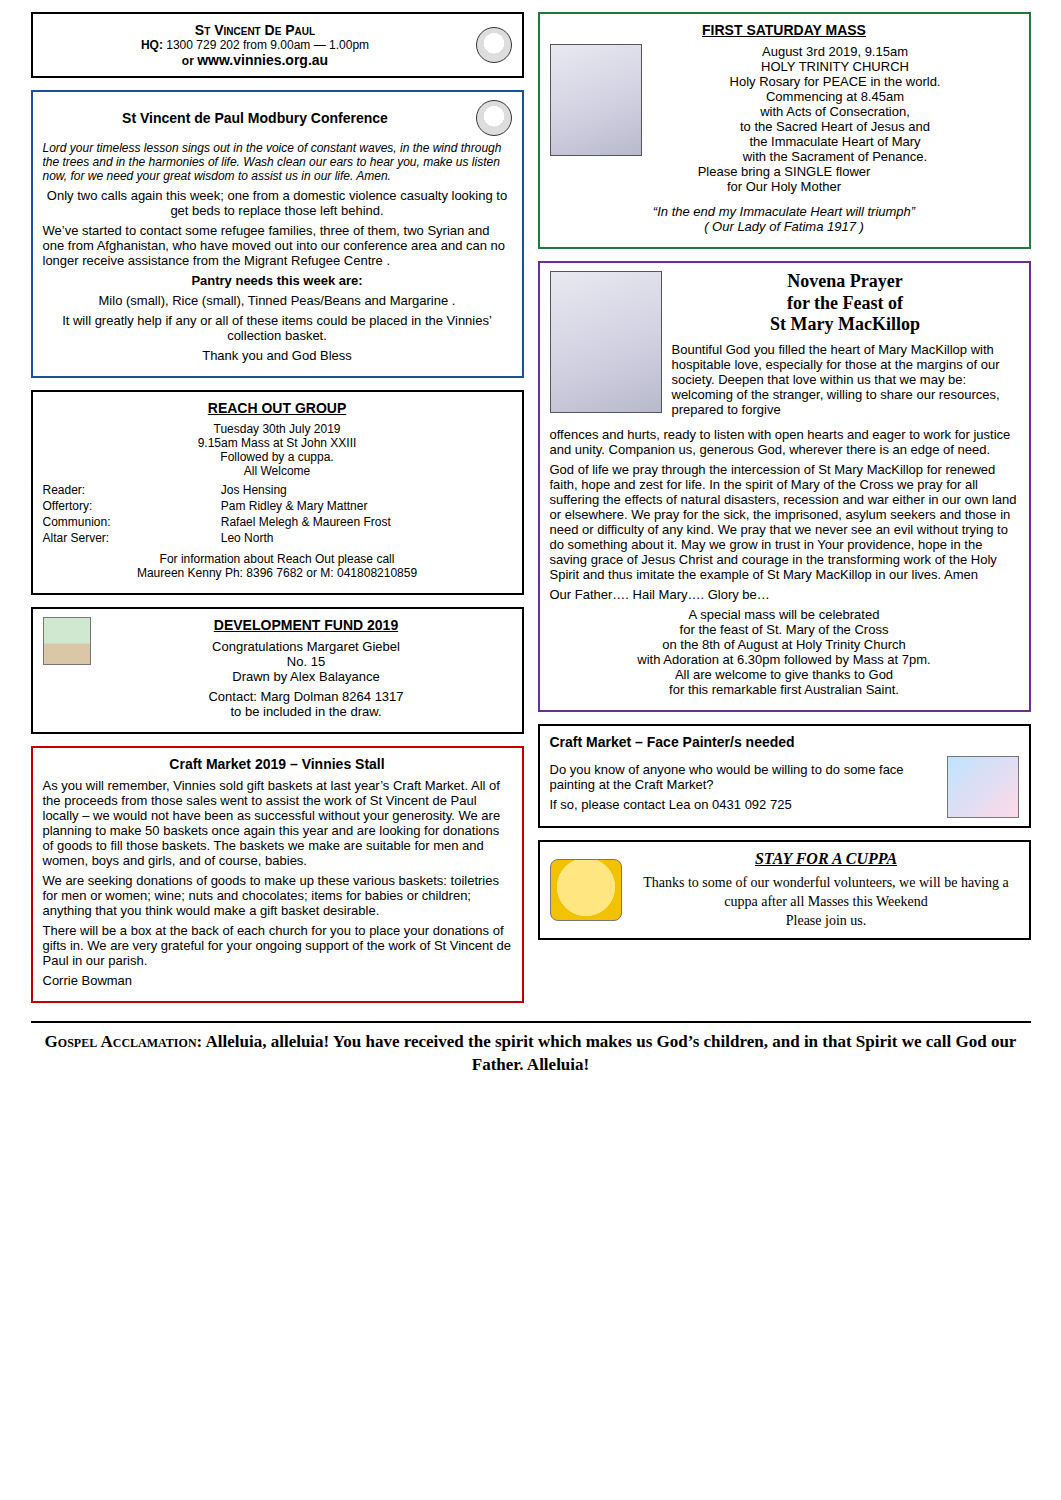St Vincent De Paul
HQ: 1300 729 202 from 9.00am — 1.00pm
or www.vinnies.org.au
St Vincent de Paul Modbury Conference
Lord your timeless lesson sings out in the voice of constant waves, in the wind through the trees and in the harmonies of life. Wash clean our ears to hear you, make us listen now, for we need your great wisdom to assist us in our life. Amen.
Only two calls again this week; one from a domestic violence casualty looking to get beds to replace those left behind.
We’ve started to contact some refugee families, three of them, two Syrian and one from Afghanistan, who have moved out into our conference area and can no longer receive assistance from the Migrant Refugee Centre .
Pantry needs this week are:
Milo (small), Rice (small), Tinned Peas/Beans and Margarine .
It will greatly help if any or all of these items could be placed in the Vinnies’ collection basket.
Thank you and God Bless
REACH OUT GROUP
Tuesday 30th July 2019
9.15am Mass at St John XXIII
Followed by a cuppa.
All Welcome
| Reader: | Jos Hensing |
| Offertory: | Pam Ridley & Mary Mattner |
| Communion: | Rafael Melegh & Maureen Frost |
| Altar Server: | Leo North |
For information about Reach Out please call
Maureen Kenny Ph: 8396 7682 or M: 041808210859
DEVELOPMENT FUND 2019
Congratulations Margaret Giebel
No. 15
Drawn by Alex Balayance
Contact: Marg Dolman 8264 1317
to be included in the draw.
Craft Market 2019 – Vinnies Stall
As you will remember, Vinnies sold gift baskets at last year’s Craft Market. All of the proceeds from those sales went to assist the work of St Vincent de Paul locally – we would not have been as successful without your generosity. We are planning to make 50 baskets once again this year and are looking for donations of goods to fill those baskets. The baskets we make are suitable for men and women, boys and girls, and of course, babies.
We are seeking donations of goods to make up these various baskets: toiletries for men or women; wine; nuts and chocolates; items for babies or children; anything that you think would make a gift basket desirable.
There will be a box at the back of each church for you to place your donations of gifts in. We are very grateful for your ongoing support of the work of St Vincent de Paul in our parish.
Corrie Bowman
FIRST SATURDAY MASS
August 3rd 2019, 9.15am
HOLY TRINITY CHURCH
Holy Rosary for PEACE in the world.
Commencing at 8.45am
with Acts of Consecration,
to the Sacred Heart of Jesus and
the Immaculate Heart of Mary
with the Sacrament of Penance.
Please bring a SINGLE flower
for Our Holy Mother
“In the end my Immaculate Heart will triumph”
( Our Lady of Fatima 1917 )
Novena Prayer
for the Feast of
St Mary MacKillop
Bountiful God you filled the heart of Mary MacKillop with hospitable love, especially for those at the margins of our society. Deepen that love within us that we may be: welcoming of the stranger, willing to share our resources, prepared to forgive
offences and hurts, ready to listen with open hearts and eager to work for justice and unity. Companion us, generous God, wherever there is an edge of need.
God of life we pray through the intercession of St Mary MacKillop for renewed faith, hope and zest for life. In the spirit of Mary of the Cross we pray for all suffering the effects of natural disasters, recession and war either in our own land or elsewhere. We pray for the sick, the imprisoned, asylum seekers and those in need or difficulty of any kind. We pray that we never see an evil without trying to do something about it. May we grow in trust in Your providence, hope in the saving grace of Jesus Christ and courage in the transforming work of the Holy Spirit and thus imitate the example of St Mary MacKillop in our lives. Amen
Our Father…. Hail Mary…. Glory be…
A special mass will be celebrated
for the feast of St. Mary of the Cross
on the 8th of August at Holy Trinity Church
with Adoration at 6.30pm followed by Mass at 7pm.
All are welcome to give thanks to God
for this remarkable first Australian Saint.
Craft Market – Face Painter/s needed
Do you know of anyone who would be willing to do some face painting at the Craft Market?
If so, please contact Lea on 0431 092 725
STAY FOR A CUPPA
Thanks to some of our wonderful volunteers, we will be having a cuppa after all Masses this Weekend
Please join us.
Gospel Acclamation: Alleluia, alleluia! You have received the spirit which makes us God’s children, and in that Spirit we call God our Father. Alleluia!